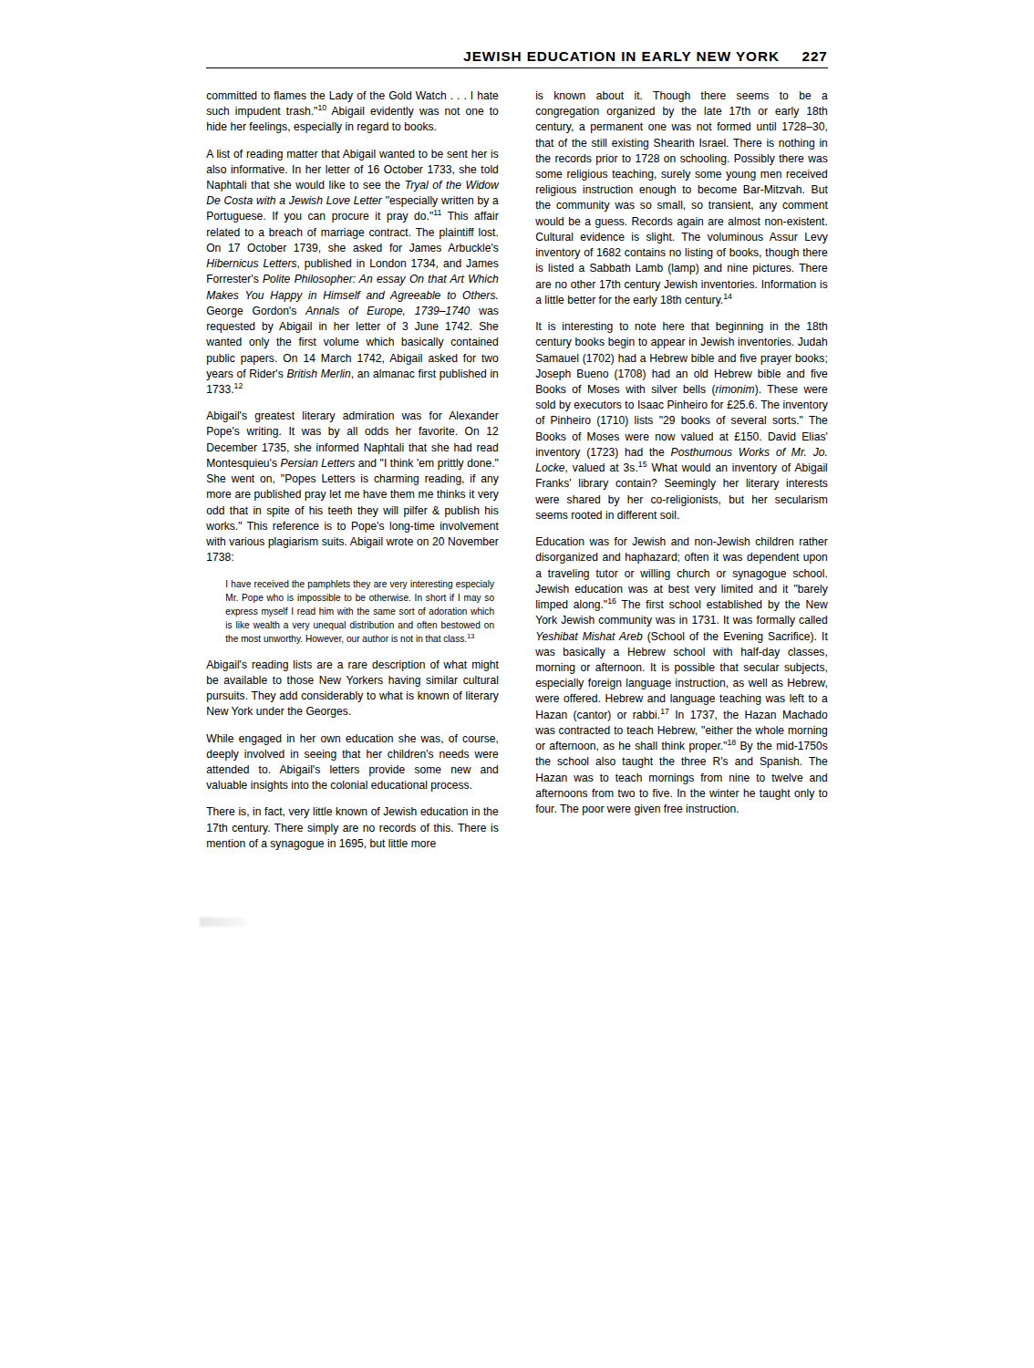JEWISH EDUCATION IN EARLY NEW YORK227
committed to flames the Lady of the Gold Watch . . . I hate such impudent trash."10 Abigail evidently was not one to hide her feelings, especially in regard to books.
A list of reading matter that Abigail wanted to be sent her is also informative. In her letter of 16 October 1733, she told Naphtali that she would like to see the Tryal of the Widow De Costa with a Jewish Love Letter "especially written by a Portuguese. If you can procure it pray do."11 This affair related to a breach of marriage contract. The plaintiff lost. On 17 October 1739, she asked for James Arbuckle's Hibernicus Letters, published in London 1734, and James Forrester's Polite Philosopher: An essay On that Art Which Makes You Happy in Himself and Agreeable to Others. George Gordon's Annals of Europe, 1739–1740 was requested by Abigail in her letter of 3 June 1742. She wanted only the first volume which basically contained public papers. On 14 March 1742, Abigail asked for two years of Rider's British Merlin, an almanac first published in 1733.12
Abigail's greatest literary admiration was for Alexander Pope's writing. It was by all odds her favorite. On 12 December 1735, she informed Naphtali that she had read Montesquieu's Persian Letters and "I think 'em prittly done." She went on, "Popes Letters is charming reading, if any more are published pray let me have them me thinks it very odd that in spite of his teeth they will pilfer & publish his works." This reference is to Pope's long-time involvement with various plagiarism suits. Abigail wrote on 20 November 1738:
I have received the pamphlets they are very interesting especialy Mr. Pope who is impossible to be otherwise. In short if I may so express myself I read him with the same sort of adoration which is like wealth a very unequal distribution and often bestowed on the most unworthy. However, our author is not in that class.13
Abigail's reading lists are a rare description of what might be available to those New Yorkers having similar cultural pursuits. They add considerably to what is known of literary New York under the Georges.
While engaged in her own education she was, of course, deeply involved in seeing that her children's needs were attended to. Abigail's letters provide some new and valuable insights into the colonial educational process.
There is, in fact, very little known of Jewish education in the 17th century. There simply are no records of this. There is mention of a synagogue in 1695, but little more
is known about it. Though there seems to be a congregation organized by the late 17th or early 18th century, a permanent one was not formed until 1728–30, that of the still existing Shearith Israel. There is nothing in the records prior to 1728 on schooling. Possibly there was some religious teaching, surely some young men received religious instruction enough to become Bar-Mitzvah. But the community was so small, so transient, any comment would be a guess. Records again are almost non-existent. Cultural evidence is slight. The voluminous Assur Levy inventory of 1682 contains no listing of books, though there is listed a Sabbath Lamb (lamp) and nine pictures. There are no other 17th century Jewish inventories. Information is a little better for the early 18th century.14
It is interesting to note here that beginning in the 18th century books begin to appear in Jewish inventories. Judah Samauel (1702) had a Hebrew bible and five prayer books; Joseph Bueno (1708) had an old Hebrew bible and five Books of Moses with silver bells (rimonim). These were sold by executors to Isaac Pinheiro for £25.6. The inventory of Pinheiro (1710) lists "29 books of several sorts." The Books of Moses were now valued at £150. David Elias' inventory (1723) had the Posthumous Works of Mr. Jo. Locke, valued at 3s.15 What would an inventory of Abigail Franks' library contain? Seemingly her literary interests were shared by her co-religionists, but her secularism seems rooted in different soil.
Education was for Jewish and non-Jewish children rather disorganized and haphazard; often it was dependent upon a traveling tutor or willing church or synagogue school. Jewish education was at best very limited and it "barely limped along."16 The first school established by the New York Jewish community was in 1731. It was formally called Yeshibat Mishat Areb (School of the Evening Sacrifice). It was basically a Hebrew school with half-day classes, morning or afternoon. It is possible that secular subjects, especially foreign language instruction, as well as Hebrew, were offered. Hebrew and language teaching was left to a Hazan (cantor) or rabbi.17 In 1737, the Hazan Machado was contracted to teach Hebrew, "either the whole morning or afternoon, as he shall think proper."18 By the mid-1750s the school also taught the three R's and Spanish. The Hazan was to teach mornings from nine to twelve and afternoons from two to five. In the winter he taught only to four. The poor were given free instruction.